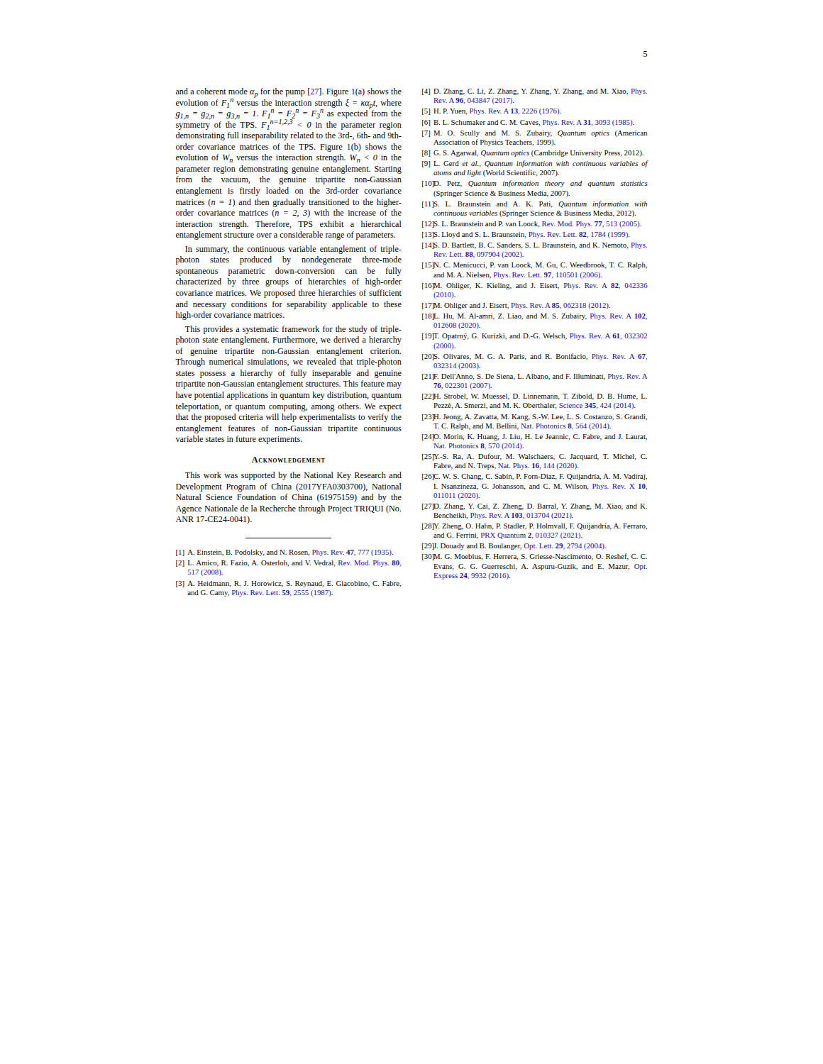5
and a coherent mode αp for the pump [27]. Figure 1(a) shows the evolution of F1n versus the interaction strength ξ = καpt, where g1,n = g2,n = g3,n = 1. F1n = F2n = F3n as expected from the symmetry of the TPS. F1n=1,2,3 < 0 in the parameter region demonstrating full inseparability related to the 3rd-, 6th- and 9th-order covariance matrices of the TPS. Figure 1(b) shows the evolution of Wn versus the interaction strength. Wn < 0 in the parameter region demonstrating genuine entanglement. Starting from the vacuum, the genuine tripartite non-Gaussian entanglement is firstly loaded on the 3rd-order covariance matrices (n = 1) and then gradually transitioned to the higher-order covariance matrices (n = 2, 3) with the increase of the interaction strength. Therefore, TPS exhibit a hierarchical entanglement structure over a considerable range of parameters.
In summary, the continuous variable entanglement of triple-photon states produced by nondegenerate three-mode spontaneous parametric down-conversion can be fully characterized by three groups of hierarchies of high-order covariance matrices. We proposed three hierarchies of sufficient and necessary conditions for separability applicable to these high-order covariance matrices.
This provides a systematic framework for the study of triple-photon state entanglement. Furthermore, we derived a hierarchy of genuine tripartite non-Gaussian entanglement criterion. Through numerical simulations, we revealed that triple-photon states possess a hierarchy of fully inseparable and genuine tripartite non-Gaussian entanglement structures. This feature may have potential applications in quantum key distribution, quantum teleportation, or quantum computing, among others. We expect that the proposed criteria will help experimentalists to verify the entanglement features of non-Gaussian tripartite continuous variable states in future experiments.
Acknowledgement
This work was supported by the National Key Research and Development Program of China (2017YFA0303700), National Natural Science Foundation of China (61975159) and by the Agence Nationale de la Recherche through Project TRIQUI (No. ANR 17-CE24-0041).
[1] A. Einstein, B. Podolsky, and N. Rosen, Phys. Rev. 47, 777 (1935).
[2] L. Amico, R. Fazio, A. Osterloh, and V. Vedral, Rev. Mod. Phys. 80, 517 (2008).
[3] A. Heidmann, R. J. Horowicz, S. Reynaud, E. Giacobino, C. Fabre, and G. Camy, Phys. Rev. Lett. 59, 2555 (1987).
[4] D. Zhang, C. Li, Z. Zhang, Y. Zhang, Y. Zhang, and M. Xiao, Phys. Rev. A 96, 043847 (2017).
[5] H. P. Yuen, Phys. Rev. A 13, 2226 (1976).
[6] B. L. Schumaker and C. M. Caves, Phys. Rev. A 31, 3093 (1985).
[7] M. O. Scully and M. S. Zubairy, Quantum optics (American Association of Physics Teachers, 1999).
[8] G. S. Agarwal, Quantum optics (Cambridge University Press, 2012).
[9] L. Gerd et al., Quantum information with continuous variables of atoms and light (World Scientific, 2007).
[10] D. Petz, Quantum information theory and quantum statistics (Springer Science & Business Media, 2007).
[11] S. L. Braunstein and A. K. Pati, Quantum information with continuous variables (Springer Science & Business Media, 2012).
[12] S. L. Braunstein and P. van Loock, Rev. Mod. Phys. 77, 513 (2005).
[13] S. Lloyd and S. L. Braunstein, Phys. Rev. Lett. 82, 1784 (1999).
[14] S. D. Bartlett, B. C. Sanders, S. L. Braunstein, and K. Nemoto, Phys. Rev. Lett. 88, 097904 (2002).
[15] N. C. Menicucci, P. van Loock, M. Gu, C. Weedbrook, T. C. Ralph, and M. A. Nielsen, Phys. Rev. Lett. 97, 110501 (2006).
[16] M. Ohliger, K. Kieling, and J. Eisert, Phys. Rev. A 82, 042336 (2010).
[17] M. Ohliger and J. Eisert, Phys. Rev. A 85, 062318 (2012).
[18] L. Hu, M. Al-amri, Z. Liao, and M. S. Zubairy, Phys. Rev. A 102, 012608 (2020).
[19] T. Opatrný, G. Kurizki, and D.-G. Welsch, Phys. Rev. A 61, 032302 (2000).
[20] S. Olivares, M. G. A. Paris, and R. Bonifacio, Phys. Rev. A 67, 032314 (2003).
[21] F. Dell'Anno, S. De Siena, L. Albano, and F. Illuminati, Phys. Rev. A 76, 022301 (2007).
[22] H. Strobel, W. Muessel, D. Linnemann, T. Zibold, D. B. Hume, L. Pezzè, A. Smerzi, and M. K. Oberthaler, Science 345, 424 (2014).
[23] H. Jeong, A. Zavatta, M. Kang, S.-W. Lee, L. S. Costanzo, S. Grandi, T. C. Ralph, and M. Bellini, Nat. Photonics 8, 564 (2014).
[24] O. Morin, K. Huang, J. Liu, H. Le Jeannic, C. Fabre, and J. Laurat, Nat. Photonics 8, 570 (2014).
[25] Y.-S. Ra, A. Dufour, M. Walschaers, C. Jacquard, T. Michel, C. Fabre, and N. Treps, Nat. Phys. 16, 144 (2020).
[26] C. W. S. Chang, C. Sabín, P. Forn-Díaz, F. Quijandría, A. M. Vadiraj, I. Nsanzineza, G. Johansson, and C. M. Wilson, Phys. Rev. X 10, 011011 (2020).
[27] D. Zhang, Y. Cai, Z. Zheng, D. Barral, Y. Zhang, M. Xiao, and K. Bencheikh, Phys. Rev. A 103, 013704 (2021).
[28] Y. Zheng, O. Hahn, P. Stadler, P. Holmvall, F. Quijandría, A. Ferraro, and G. Ferrini, PRX Quantum 2, 010327 (2021).
[29] J. Douady and B. Boulanger, Opt. Lett. 29, 2794 (2004).
[30] M. G. Moebius, F. Herrera, S. Griesse-Nascimento, O. Reshef, C. C. Evans, G. G. Guerreschi, A. Aspuru-Guzik, and E. Mazur, Opt. Express 24, 9932 (2016).